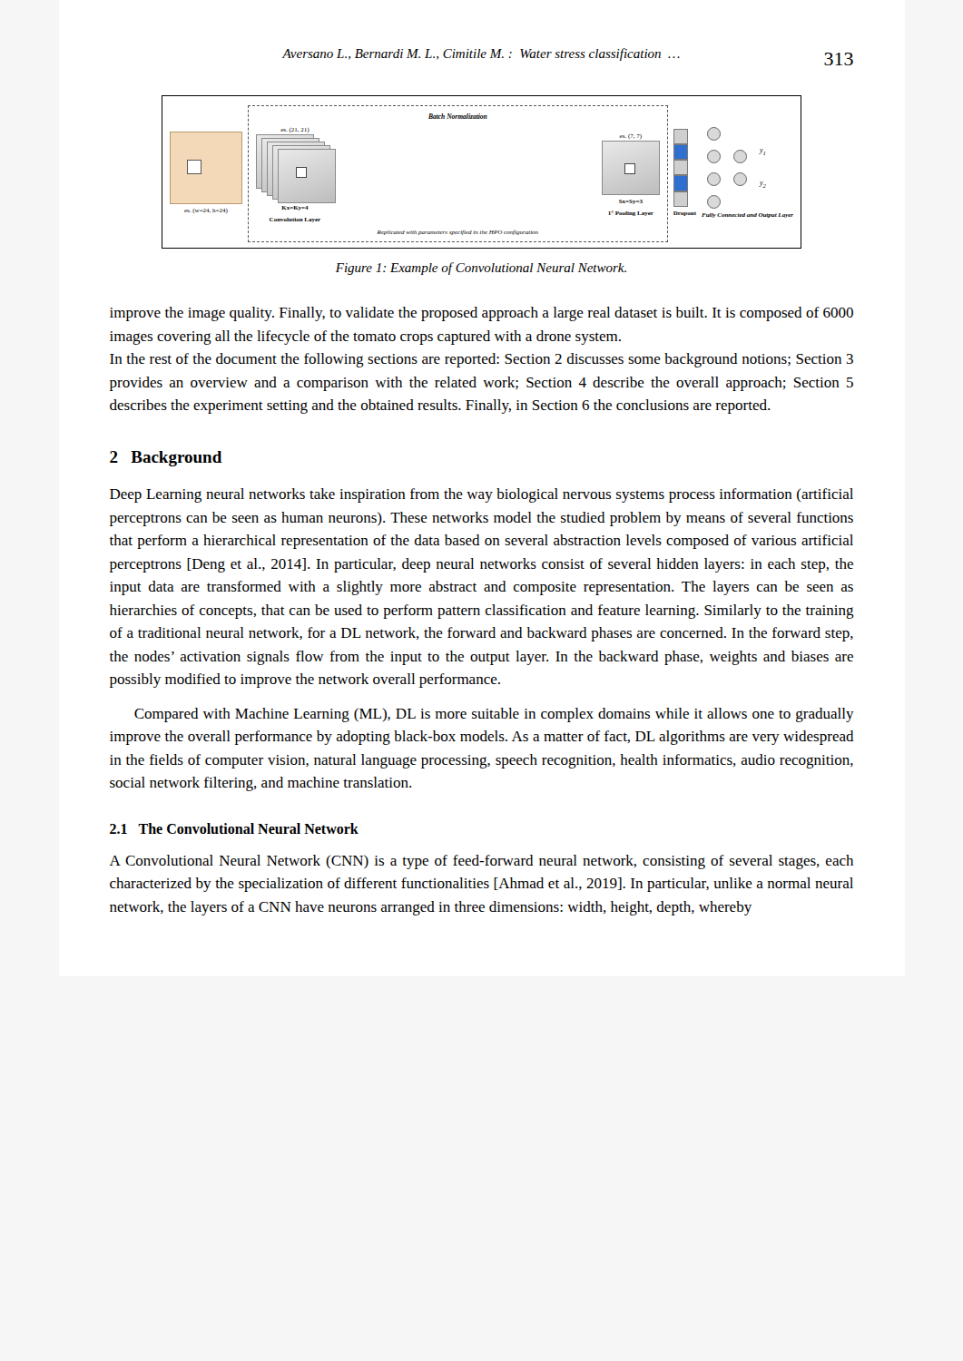Aversano L., Bernardi M. L., Cimitile M. : Water stress classification … 313
es. (w=24, h=24)
Batch Normalization
es. (21, 21)
Kx=Ky=4
Convolution Layer
es. (7, 7)
Sx=Sy=3
1° Pooling Layer
Replicated with parameters specified in the HPO configuration
Dropout
y1 y2
Fully Connected and Output Layer
Figure 1: Example of Convolutional Neural Network.
improve the image quality. Finally, to validate the proposed approach a large real dataset is built. It is composed of 6000 images covering all the lifecycle of the tomato crops captured with a drone system.
In the rest of the document the following sections are reported: Section 2 discusses some background notions; Section 3 provides an overview and a comparison with the related work; Section 4 describe the overall approach; Section 5 describes the experiment setting and the obtained results. Finally, in Section 6 the conclusions are reported.
2 Background
Deep Learning neural networks take inspiration from the way biological nervous systems process information (artificial perceptrons can be seen as human neurons). These networks model the studied problem by means of several functions that perform a hierarchical representation of the data based on several abstraction levels composed of various artificial perceptrons [Deng et al., 2014]. In particular, deep neural networks consist of several hidden layers: in each step, the input data are transformed with a slightly more abstract and composite representation. The layers can be seen as hierarchies of concepts, that can be used to perform pattern classification and feature learning. Similarly to the training of a traditional neural network, for a DL network, the forward and backward phases are concerned. In the forward step, the nodes’ activation signals flow from the input to the output layer. In the backward phase, weights and biases are possibly modified to improve the network overall performance.
Compared with Machine Learning (ML), DL is more suitable in complex domains while it allows one to gradually improve the overall performance by adopting black-box models. As a matter of fact, DL algorithms are very widespread in the fields of computer vision, natural language processing, speech recognition, health informatics, audio recognition, social network filtering, and machine translation.
2.1 The Convolutional Neural Network
A Convolutional Neural Network (CNN) is a type of feed-forward neural network, consisting of several stages, each characterized by the specialization of different functionalities [Ahmad et al., 2019]. In particular, unlike a normal neural network, the layers of a CNN have neurons arranged in three dimensions: width, height, depth, whereby